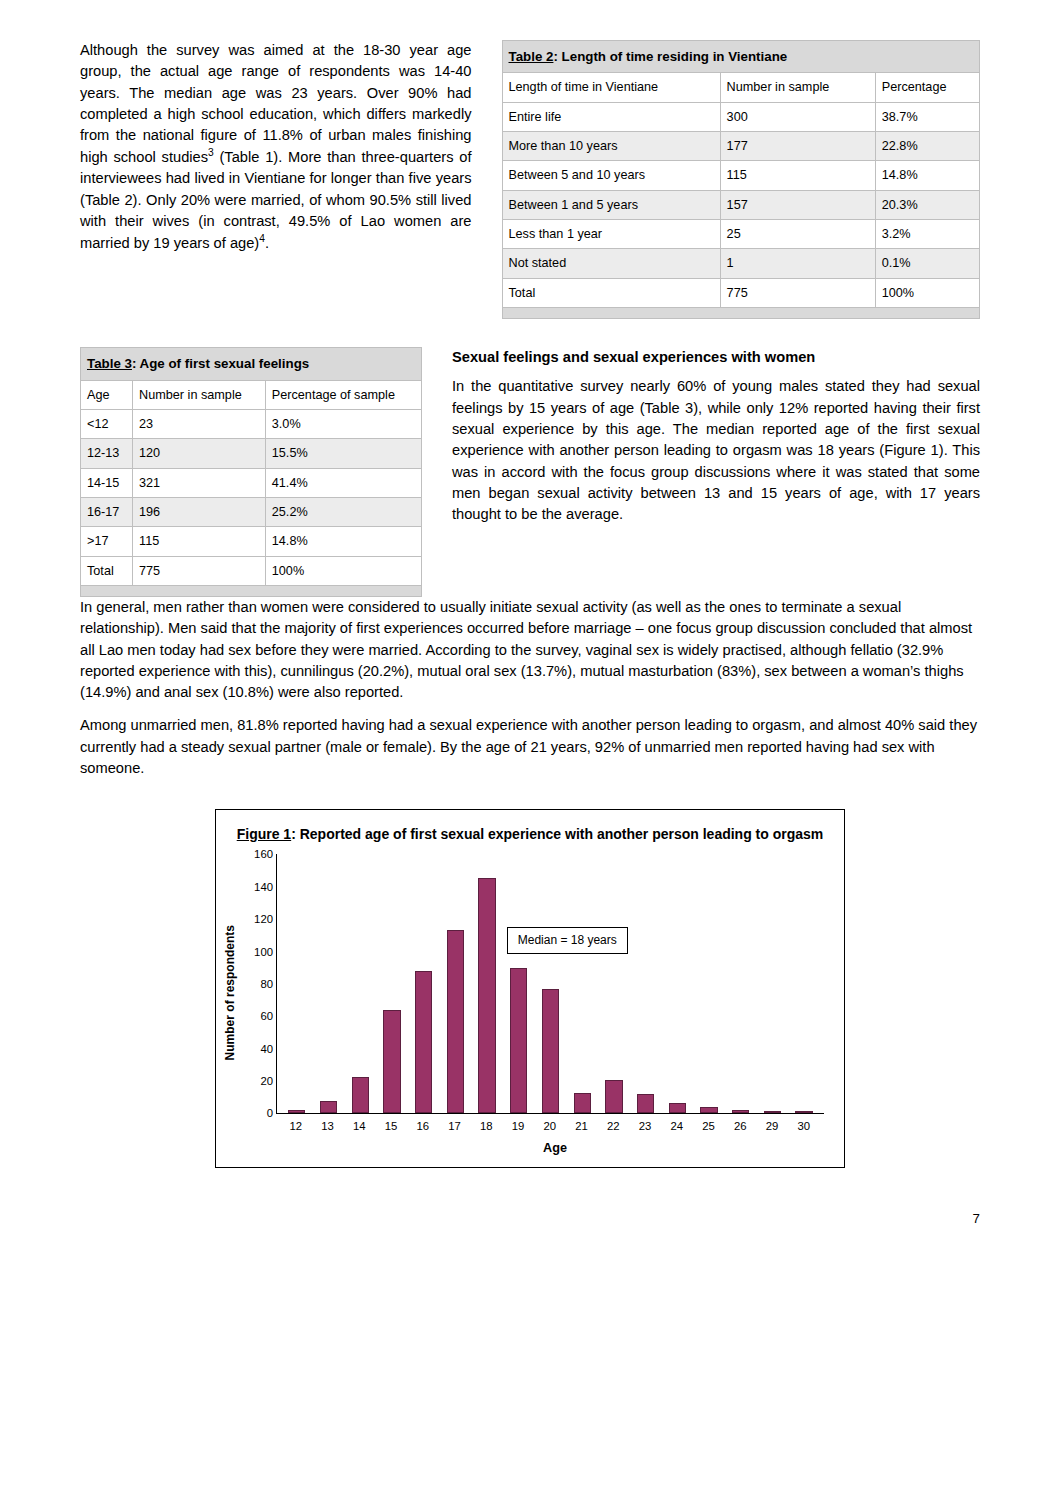Although the survey was aimed at the 18-30 year age group, the actual age range of respondents was 14-40 years. The median age was 23 years. Over 90% had completed a high school education, which differs markedly from the national figure of 11.8% of urban males finishing high school studies3 (Table 1). More than three-quarters of interviewees had lived in Vientiane for longer than five years (Table 2). Only 20% were married, of whom 90.5% still lived with their wives (in contrast, 49.5% of Lao women are married by 19 years of age)4.
Table 2 : Length of time residing in Vientiane
| Length of time in Vientiane | Number in sample | Percentage |
| --- | --- | --- |
| Entire life | 300 | 38.7% |
| More than 10 years | 177 | 22.8% |
| Between 5 and 10 years | 115 | 14.8% |
| Between 1 and 5 years | 157 | 20.3% |
| Less than 1 year | 25 | 3.2% |
| Not stated | 1 | 0.1% |
| Total | 775 | 100% |
Table 3 : Age of first sexual feelings
| Age | Number in sample | Percentage of sample |
| --- | --- | --- |
| <12 | 23 | 3.0% |
| 12-13 | 120 | 15.5% |
| 14-15 | 321 | 41.4% |
| 16-17 | 196 | 25.2% |
| >17 | 115 | 14.8% |
| Total | 775 | 100% |
Sexual feelings and sexual experiences with women
In the quantitative survey nearly 60% of young males stated they had sexual feelings by 15 years of age (Table 3), while only 12% reported having their first sexual experience by this age. The median reported age of the first sexual experience with another person leading to orgasm was 18 years (Figure 1). This was in accord with the focus group discussions where it was stated that some men began sexual activity between 13 and 15 years of age, with 17 years thought to be the average.
In general, men rather than women were considered to usually initiate sexual activity (as well as the ones to terminate a sexual relationship). Men said that the majority of first experiences occurred before marriage – one focus group discussion concluded that almost all Lao men today had sex before they were married. According to the survey, vaginal sex is widely practised, although fellatio (32.9% reported experience with this), cunnilingus (20.2%), mutual oral sex (13.7%), mutual masturbation (83%), sex between a woman’s thighs (14.9%) and anal sex (10.8%) were also reported.
Among unmarried men, 81.8% reported having had a sexual experience with another person leading to orgasm, and almost 40% said they currently had a steady sexual partner (male or female). By the age of 21 years, 92% of unmarried men reported having had sex with someone.
Figure 1: Reported age of first sexual experience with another person leading to orgasm
Number of respondents
160 140 120 100 80 60 40 20 0
Median = 18 years
12 13 14 15 16 17 18 19 20 21 22 23 24 25 26 29 30
Age
7